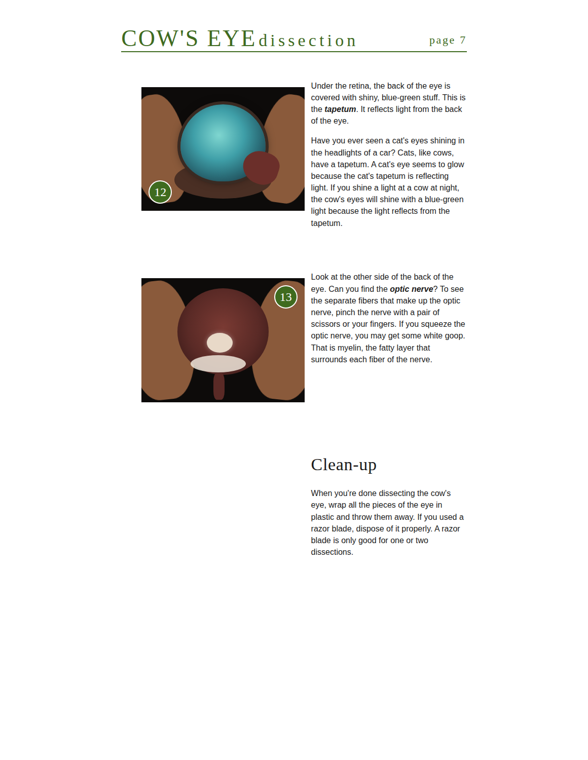COW'S EYE dissection
page 7
12
Under the retina, the back of the eye is covered with shiny, blue-green stuff. This is the tapetum. It reflects light from the back of the eye.
Have you ever seen a cat's eyes shining in the headlights of a car? Cats, like cows, have a tapetum. A cat's eye seems to glow because the cat's tapetum is reflecting light. If you shine a light at a cow at night, the cow's eyes will shine with a blue-green light because the light reflects from the tapetum.
13
Look at the other side of the back of the eye. Can you find the optic nerve? To see the separate fibers that make up the optic nerve, pinch the nerve with a pair of scissors or your fingers. If you squeeze the optic nerve, you may get some white goop. That is myelin, the fatty layer that surrounds each fiber of the nerve.
Clean-up
When you're done dissecting the cow's eye, wrap all the pieces of the eye in plastic and throw them away. If you used a razor blade, dispose of it properly. A razor blade is only good for one or two dissections.